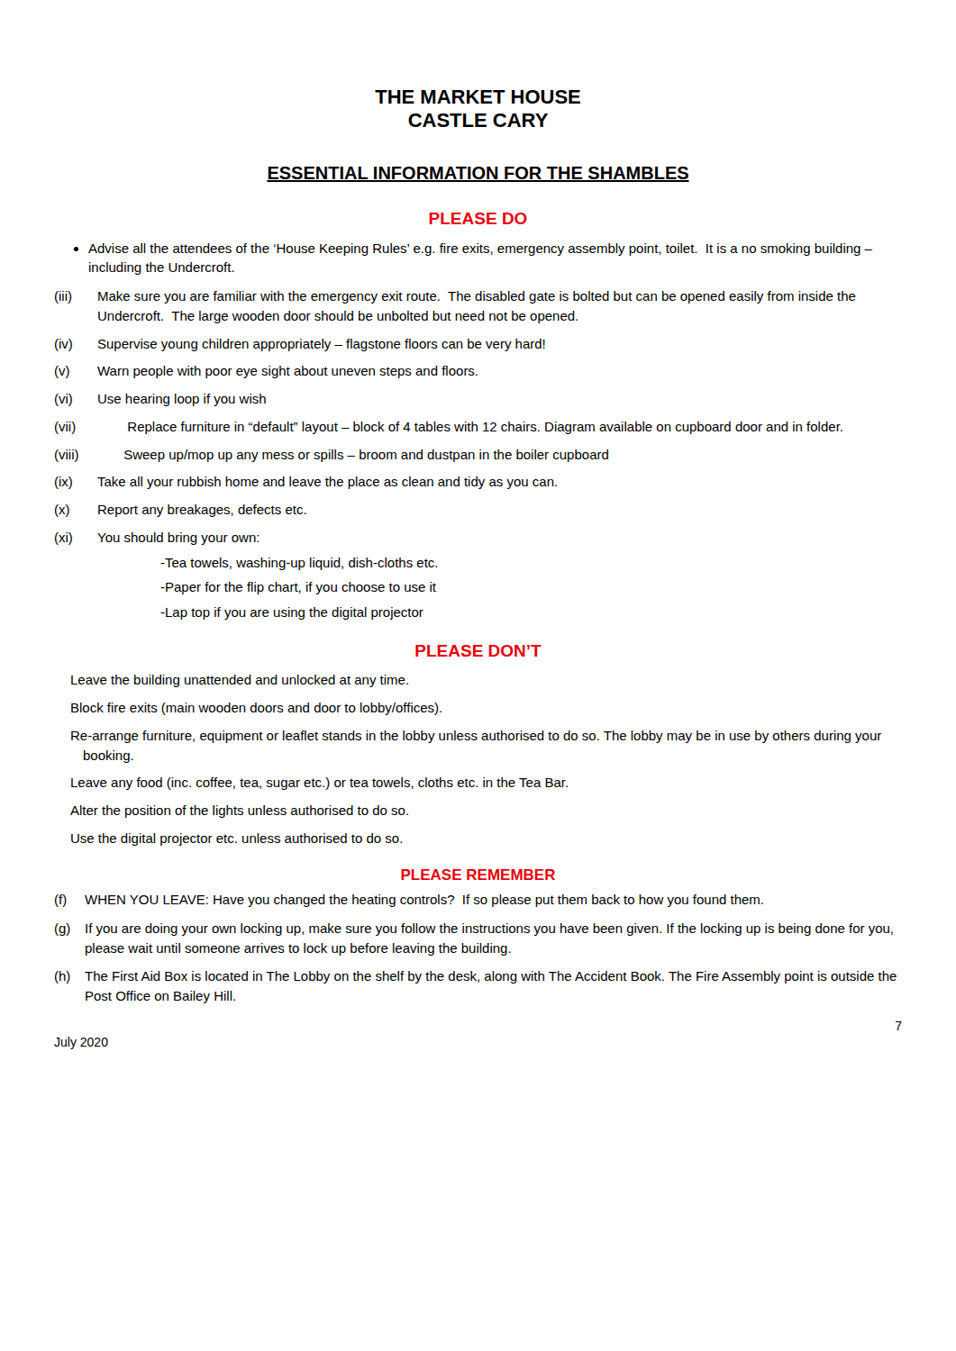THE MARKET HOUSE
CASTLE CARY
ESSENTIAL INFORMATION FOR THE SHAMBLES
PLEASE DO
Advise all the attendees of the ‘House Keeping Rules’ e.g. fire exits, emergency assembly point, toilet. It is a no smoking building – including the Undercroft.
(iii) Make sure you are familiar with the emergency exit route. The disabled gate is bolted but can be opened easily from inside the Undercroft. The large wooden door should be unbolted but need not be opened.
(iv) Supervise young children appropriately – flagstone floors can be very hard!
(v) Warn people with poor eye sight about uneven steps and floors.
(vi) Use hearing loop if you wish
(vii) Replace furniture in “default” layout – block of 4 tables with 12 chairs. Diagram available on cupboard door and in folder.
(viii) Sweep up/mop up any mess or spills – broom and dustpan in the boiler cupboard
(ix) Take all your rubbish home and leave the place as clean and tidy as you can.
(x) Report any breakages, defects etc.
(xi) You should bring your own:
-Tea towels, washing-up liquid, dish-cloths etc.
-Paper for the flip chart, if you choose to use it
-Lap top if you are using the digital projector
PLEASE DON’T
Leave the building unattended and unlocked at any time.
Block fire exits (main wooden doors and door to lobby/offices).
Re-arrange furniture, equipment or leaflet stands in the lobby unless authorised to do so. The lobby may be in use by others during your booking.
Leave any food (inc. coffee, tea, sugar etc.) or tea towels, cloths etc. in the Tea Bar.
Alter the position of the lights unless authorised to do so.
Use the digital projector etc. unless authorised to do so.
PLEASE REMEMBER
(f) WHEN YOU LEAVE: Have you changed the heating controls? If so please put them back to how you found them.
(g) If you are doing your own locking up, make sure you follow the instructions you have been given. If the locking up is being done for you, please wait until someone arrives to lock up before leaving the building.
(h) The First Aid Box is located in The Lobby on the shelf by the desk, along with The Accident Book. The Fire Assembly point is outside the Post Office on Bailey Hill.
7 July 2020